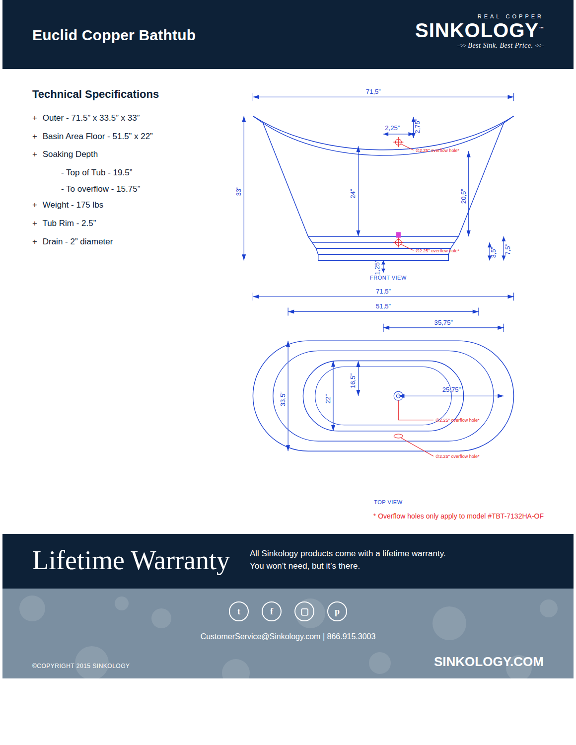Euclid Copper Bathtub
REAL COPPER
SINKOLOGY™
-->> Best Sink. Best Price. <<--
Technical Specifications
+ Outer - 71.5” x 33.5” x 33”
+ Basin Area Floor - 51.5” x 22”
+ Soaking Depth
- Top of Tub - 19.5”
- To overflow - 15.75”
+ Weight - 175 lbs
+ Tub Rim - 2.5”
+ Drain - 2” diameter
71,5” 33” 24” 20,5” 2,75” 2,25” 7,5” 3,5” 1,25” ∅2.25" overflow hole* ∅2.25" overflow hole*
FRONT VIEW
71,5” 51,5” 35,75” 33,5” 22” 16,5” 25,75” ∅2.25" overflow hole* ∅2.25" overflow hole*
TOP VIEW
* Overflow holes only apply to model #TBT-7132HA-OF
Lifetime Warranty
All Sinkology products come with a lifetime warranty.
You won’t need, but it’s there.
t f ▢ p
CustomerService@Sinkology.com | 866.915.3003
©COPYRIGHT 2015 SINKOLOGY
SINKOLOGY.COM